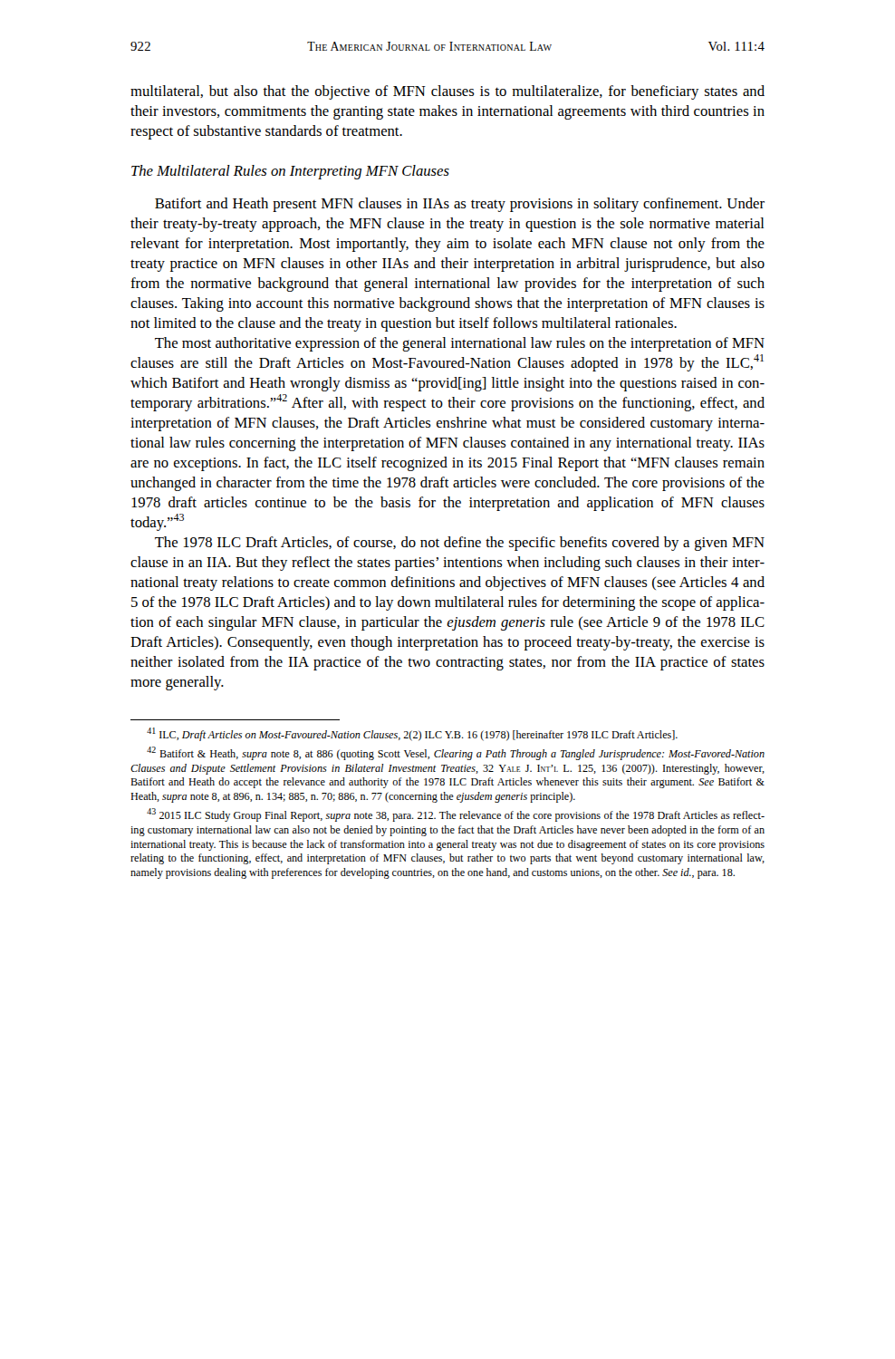922 The American Journal of International Law Vol. 111:4
multilateral, but also that the objective of MFN clauses is to multilateralize, for beneficiary states and their investors, commitments the granting state makes in international agreements with third countries in respect of substantive standards of treatment.
The Multilateral Rules on Interpreting MFN Clauses
Batifort and Heath present MFN clauses in IIAs as treaty provisions in solitary confinement. Under their treaty-by-treaty approach, the MFN clause in the treaty in question is the sole normative material relevant for interpretation. Most importantly, they aim to isolate each MFN clause not only from the treaty practice on MFN clauses in other IIAs and their interpretation in arbitral jurisprudence, but also from the normative background that general international law provides for the interpretation of such clauses. Taking into account this normative background shows that the interpretation of MFN clauses is not limited to the clause and the treaty in question but itself follows multilateral rationales.
The most authoritative expression of the general international law rules on the interpretation of MFN clauses are still the Draft Articles on Most-Favoured-Nation Clauses adopted in 1978 by the ILC,41 which Batifort and Heath wrongly dismiss as “provid[ing] little insight into the questions raised in contemporary arbitrations.”42 After all, with respect to their core provisions on the functioning, effect, and interpretation of MFN clauses, the Draft Articles enshrine what must be considered customary international law rules concerning the interpretation of MFN clauses contained in any international treaty. IIAs are no exceptions. In fact, the ILC itself recognized in its 2015 Final Report that “MFN clauses remain unchanged in character from the time the 1978 draft articles were concluded. The core provisions of the 1978 draft articles continue to be the basis for the interpretation and application of MFN clauses today.”43
The 1978 ILC Draft Articles, of course, do not define the specific benefits covered by a given MFN clause in an IIA. But they reflect the states parties’ intentions when including such clauses in their international treaty relations to create common definitions and objectives of MFN clauses (see Articles 4 and 5 of the 1978 ILC Draft Articles) and to lay down multilateral rules for determining the scope of application of each singular MFN clause, in particular the ejusdem generis rule (see Article 9 of the 1978 ILC Draft Articles). Consequently, even though interpretation has to proceed treaty-by-treaty, the exercise is neither isolated from the IIA practice of the two contracting states, nor from the IIA practice of states more generally.
41 ILC, Draft Articles on Most-Favoured-Nation Clauses, 2(2) ILC Y.B. 16 (1978) [hereinafter 1978 ILC Draft Articles].
42 Batifort & Heath, supra note 8, at 886 (quoting Scott Vesel, Clearing a Path Through a Tangled Jurisprudence: Most-Favored-Nation Clauses and Dispute Settlement Provisions in Bilateral Investment Treaties, 32 Yale J. Int’l L. 125, 136 (2007)). Interestingly, however, Batifort and Heath do accept the relevance and authority of the 1978 ILC Draft Articles whenever this suits their argument. See Batifort & Heath, supra note 8, at 896, n. 134; 885, n. 70; 886, n. 77 (concerning the ejusdem generis principle).
43 2015 ILC Study Group Final Report, supra note 38, para. 212. The relevance of the core provisions of the 1978 Draft Articles as reflecting customary international law can also not be denied by pointing to the fact that the Draft Articles have never been adopted in the form of an international treaty. This is because the lack of transformation into a general treaty was not due to disagreement of states on its core provisions relating to the functioning, effect, and interpretation of MFN clauses, but rather to two parts that went beyond customary international law, namely provisions dealing with preferences for developing countries, on the one hand, and customs unions, on the other. See id., para. 18.